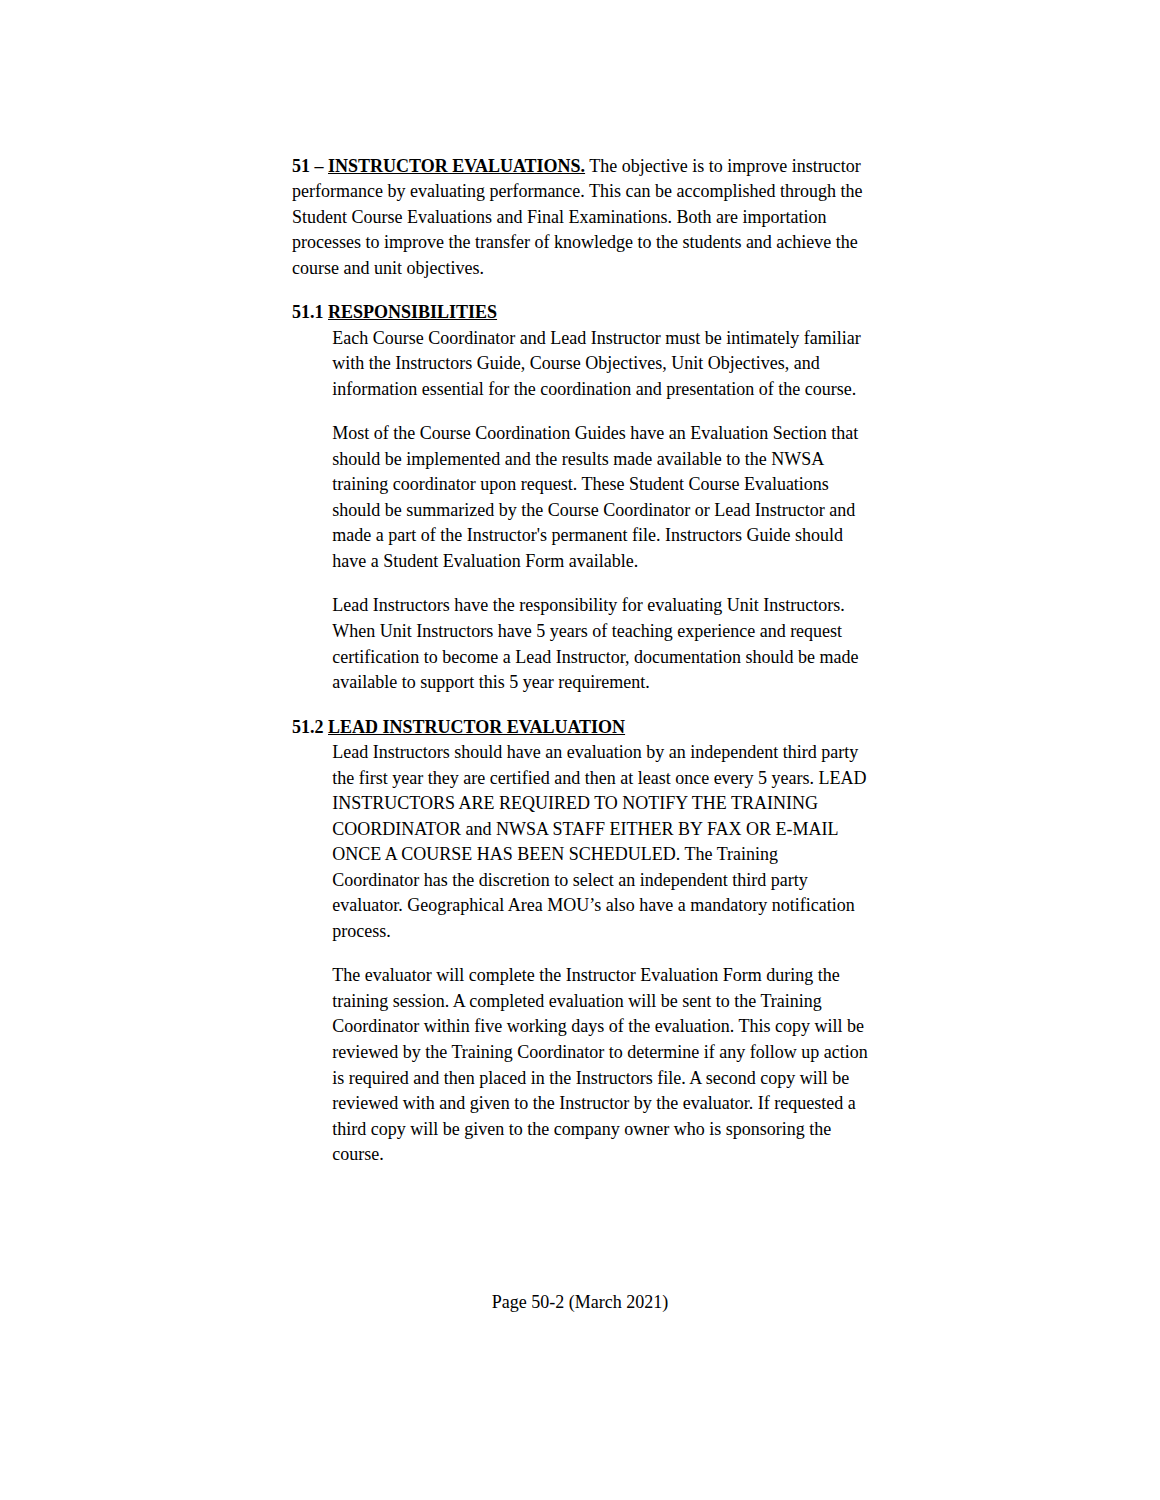51 – INSTRUCTOR EVALUATIONS. The objective is to improve instructor performance by evaluating performance. This can be accomplished through the Student Course Evaluations and Final Examinations. Both are importation processes to improve the transfer of knowledge to the students and achieve the course and unit objectives.
51.1 RESPONSIBILITIES
Each Course Coordinator and Lead Instructor must be intimately familiar with the Instructors Guide, Course Objectives, Unit Objectives, and information essential for the coordination and presentation of the course.
Most of the Course Coordination Guides have an Evaluation Section that should be implemented and the results made available to the NWSA training coordinator upon request. These Student Course Evaluations should be summarized by the Course Coordinator or Lead Instructor and made a part of the Instructor's permanent file. Instructors Guide should have a Student Evaluation Form available.
Lead Instructors have the responsibility for evaluating Unit Instructors. When Unit Instructors have 5 years of teaching experience and request certification to become a Lead Instructor, documentation should be made available to support this 5 year requirement.
51.2 LEAD INSTRUCTOR EVALUATION
Lead Instructors should have an evaluation by an independent third party the first year they are certified and then at least once every 5 years. LEAD INSTRUCTORS ARE REQUIRED TO NOTIFY THE TRAINING COORDINATOR and NWSA STAFF EITHER BY FAX OR E-MAIL ONCE A COURSE HAS BEEN SCHEDULED. The Training Coordinator has the discretion to select an independent third party evaluator. Geographical Area MOU’s also have a mandatory notification process.
The evaluator will complete the Instructor Evaluation Form during the training session. A completed evaluation will be sent to the Training Coordinator within five working days of the evaluation. This copy will be reviewed by the Training Coordinator to determine if any follow up action is required and then placed in the Instructors file. A second copy will be reviewed with and given to the Instructor by the evaluator. If requested a third copy will be given to the company owner who is sponsoring the course.
Page 50-2 (March 2021)